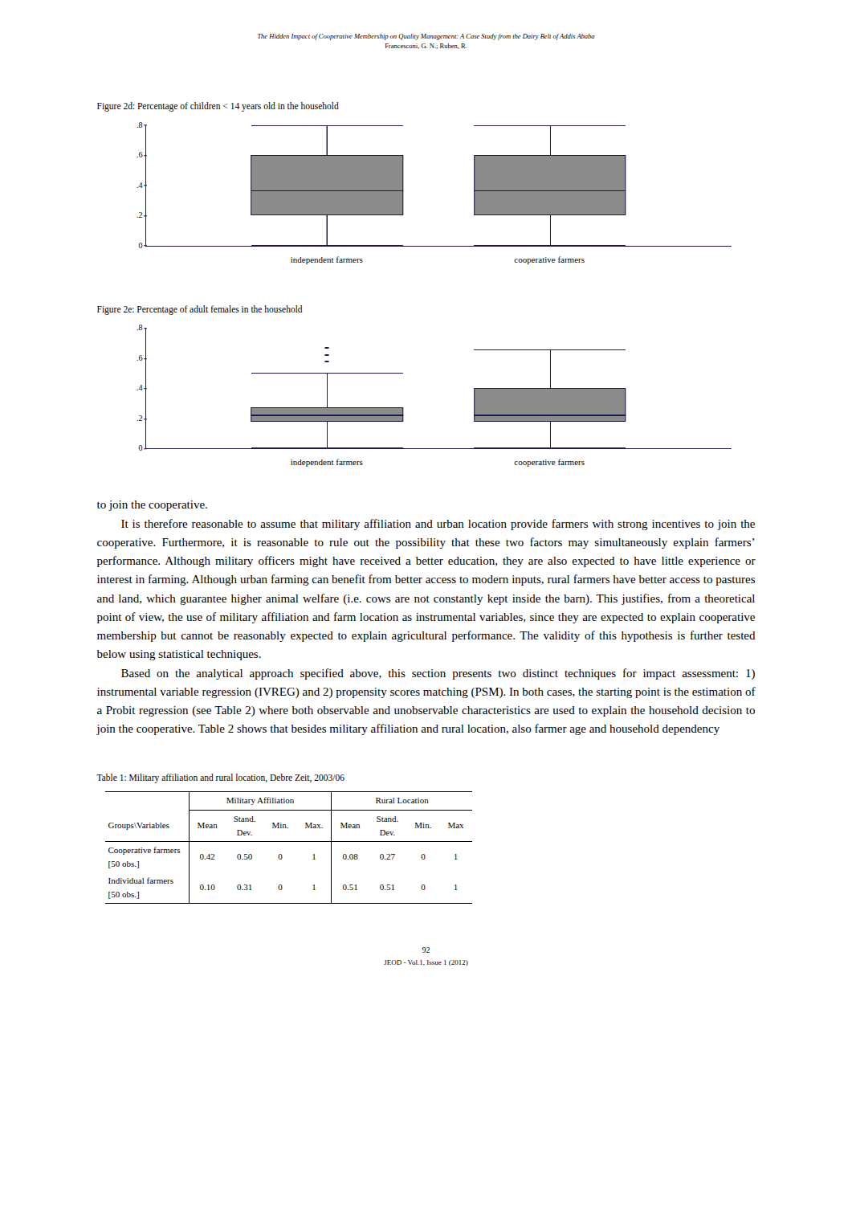The Hidden Impact of Cooperative Membership on Quality Management: A Case Study from the Dairy Belt of Addis Ababa
Francesconi, G. N.; Ruben, R.
Figure 2d: Percentage of children < 14 years old in the household
.8
.6
.4
.2
0
independent farmers cooperative farmers
Figure 2e: Percentage of adult females in the household
.8
.6
.4
.2
0
independent farmers cooperative farmers
to join the cooperative.
It is therefore reasonable to assume that military affiliation and urban location provide farmers with strong incentives to join the cooperative. Furthermore, it is reasonable to rule out the possibility that these two factors may simultaneously explain farmers’ performance. Although military officers might have received a better education, they are also expected to have little experience or interest in farming. Although urban farming can benefit from better access to modern inputs, rural farmers have better access to pastures and land, which guarantee higher animal welfare (i.e. cows are not constantly kept inside the barn). This justifies, from a theoretical point of view, the use of military affiliation and farm location as instrumental variables, since they are expected to explain cooperative membership but cannot be reasonably expected to explain agricultural performance. The validity of this hypothesis is further tested below using statistical techniques.
Based on the analytical approach specified above, this section presents two distinct techniques for impact assessment: 1) instrumental variable regression (IVREG) and 2) propensity scores matching (PSM). In both cases, the starting point is the estimation of a Probit regression (see Table 2) where both observable and unobservable characteristics are used to explain the household decision to join the cooperative. Table 2 shows that besides military affiliation and rural location, also farmer age and household dependency
Table 1: Military affiliation and rural location, Debre Zeit, 2003/06
| | Military Affiliation | Rural Location |
| Groups\Variables | Mean | Stand. Dev. | Min. | Max. | Mean | Stand. Dev. | Min. | Max |
| Cooperative farmers [50 obs.] | 0.42 | 0.50 | 0 | 1 | 0.08 | 0.27 | 0 | 1 |
| Individual farmers [50 obs.] | 0.10 | 0.31 | 0 | 1 | 0.51 | 0.51 | 0 | 1 |
92
JEOD - Vol.1, Issue 1 (2012)